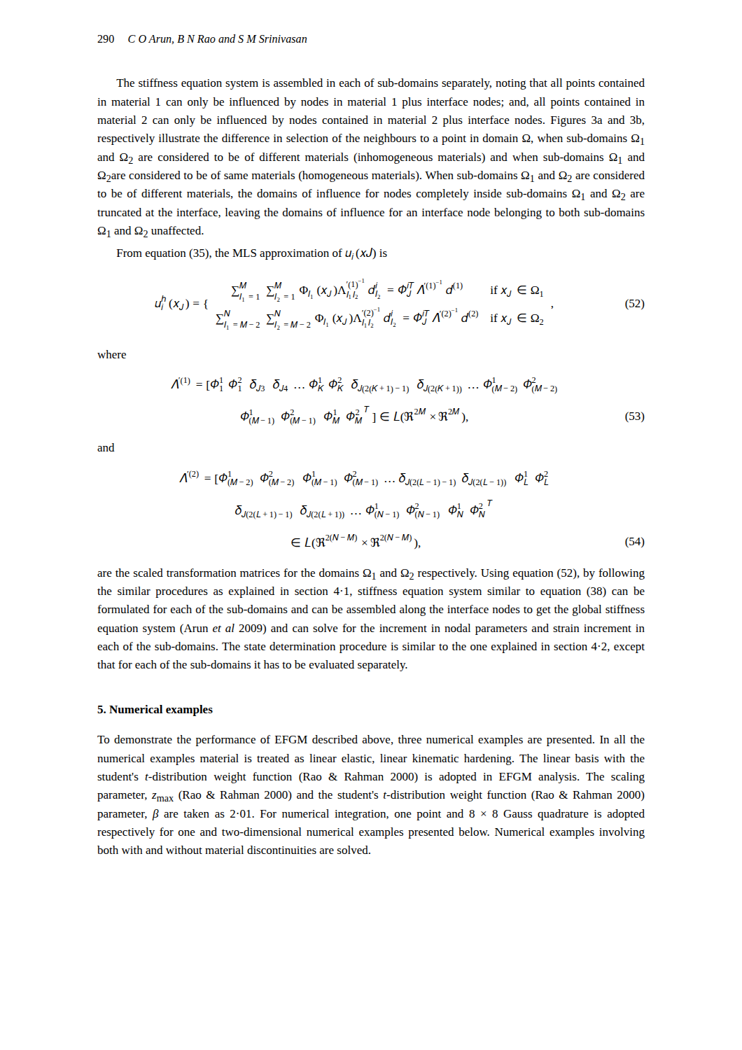290 C O Arun, B N Rao and S M Srinivasan
The stiffness equation system is assembled in each of sub-domains separately, noting that all points contained in material 1 can only be influenced by nodes in material 1 plus interface nodes; and, all points contained in material 2 can only be influenced by nodes contained in material 2 plus interface nodes. Figures 3a and 3b, respectively illustrate the difference in selection of the neighbours to a point in domain Ω, when sub-domains Ω1 and Ω2 are considered to be of different materials (inhomogeneous materials) and when sub-domains Ω1 and Ω2are considered to be of same materials (homogeneous materials). When sub-domains Ω1 and Ω2 are considered to be of different materials, the domains of influence for nodes completely inside sub-domains Ω1 and Ω2 are truncated at the interface, leaving the domains of influence for an interface node belonging to both sub-domains Ω1 and Ω2 unaffected.
From equation (35), the MLS approximation of ui(xJ) is
uih (xJ) = { ∑I1=1M ∑I2=1M ΦI1 (xJ) ΛI1I2′(1)−1 dI2i = ΦJiT Λ′(1)−1 d(1) if xJ∈Ω1 ∑I1=M−2N ∑I2=M−2N ΦI1 (xJ) ΛI1I2′(2)−1 dI2i = ΦJiT Λ′(2)−1 d(2) if xJ∈Ω2 ,
(52)
where
Λ′(1) = [ Φ11 Φ12 δJ3 δJ4 … ΦK1 ΦK2 δJ(2(K+1)−1) δJ(2(K+1)) … Φ(M−2)1 Φ(M−2)2
Φ(M−1)1 Φ(M−1)2 ΦM1 ΦM2T ] ∈ L ( ℜ2M × ℜ2M ) ,
(53)
and
Λ′(2) = [ Φ(M−2)1 Φ(M−2)2 Φ(M−1)1 Φ(M−1)2 … δJ(2(L−1)−1) δJ(2(L−1)) ΦL1 ΦL2
δJ(2(L+1)−1) δJ(2(L+1)) … Φ(N−1)1 Φ(N−1)2 ΦN1 ΦN2T
∈ L ( ℜ2(N−M) × ℜ2(N−M) ) ,
(54)
are the scaled transformation matrices for the domains Ω1 and Ω2 respectively. Using equation (52), by following the similar procedures as explained in section 4·1, stiffness equation system similar to equation (38) can be formulated for each of the sub-domains and can be assembled along the interface nodes to get the global stiffness equation system (Arun et al 2009) and can solve for the increment in nodal parameters and strain increment in each of the sub-domains. The state determination procedure is similar to the one explained in section 4·2, except that for each of the sub-domains it has to be evaluated separately.
5. Numerical examples
To demonstrate the performance of EFGM described above, three numerical examples are presented. In all the numerical examples material is treated as linear elastic, linear kinematic hardening. The linear basis with the student's t-distribution weight function (Rao & Rahman 2000) is adopted in EFGM analysis. The scaling parameter, zmax (Rao & Rahman 2000) and the student's t-distribution weight function (Rao & Rahman 2000) parameter, β are taken as 2·01. For numerical integration, one point and 8 × 8 Gauss quadrature is adopted respectively for one and two-dimensional numerical examples presented below. Numerical examples involving both with and without material discontinuities are solved.